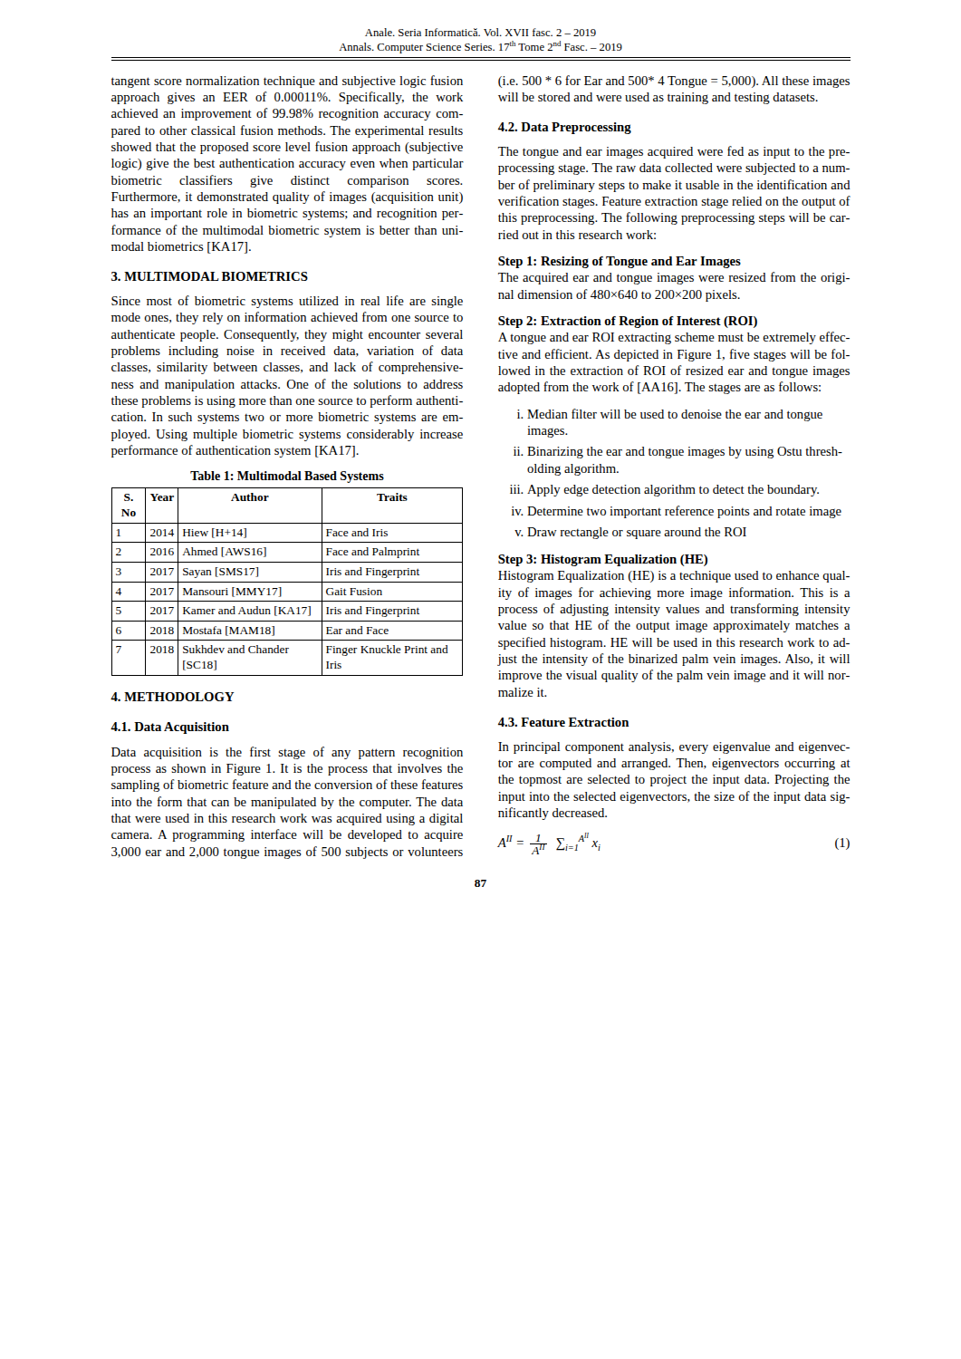Anale. Seria Informatică. Vol. XVII fasc. 2 – 2019
Annals. Computer Science Series. 17th Tome 2nd Fasc. – 2019
tangent score normalization technique and subjective logic fusion approach gives an EER of 0.00011%. Specifically, the work achieved an improvement of 99.98% recognition accuracy compared to other classical fusion methods. The experimental results showed that the proposed score level fusion approach (subjective logic) give the best authentication accuracy even when particular biometric classifiers give distinct comparison scores. Furthermore, it demonstrated quality of images (acquisition unit) has an important role in biometric systems; and recognition performance of the multimodal biometric system is better than unimodal biometrics [KA17].
3. MULTIMODAL BIOMETRICS
Since most of biometric systems utilized in real life are single mode ones, they rely on information achieved from one source to authenticate people. Consequently, they might encounter several problems including noise in received data, variation of data classes, similarity between classes, and lack of comprehensiveness and manipulation attacks. One of the solutions to address these problems is using more than one source to perform authentication. In such systems two or more biometric systems are employed. Using multiple biometric systems considerably increase performance of authentication system [KA17].
Table 1: Multimodal Based Systems
| S. No | Year | Author | Traits |
| --- | --- | --- | --- |
| 1 | 2014 | Hiew [H+14] | Face and Iris |
| 2 | 2016 | Ahmed [AWS16] | Face and Palmprint |
| 3 | 2017 | Sayan [SMS17] | Iris and Fingerprint |
| 4 | 2017 | Mansouri [MMY17] | Gait Fusion |
| 5 | 2017 | Kamer and Audun [KA17] | Iris and Fingerprint |
| 6 | 2018 | Mostafa [MAM18] | Ear and Face |
| 7 | 2018 | Sukhdev and Chander [SC18] | Finger Knuckle Print and Iris |
4. METHODOLOGY
4.1. Data Acquisition
Data acquisition is the first stage of any pattern recognition process as shown in Figure 1. It is the process that involves the sampling of biometric feature and the conversion of these features into the form that can be manipulated by the computer. The data that were used in this research work was acquired using a digital camera. A programming interface will be developed to acquire 3,000 ear and 2,000 tongue images of 500 subjects or volunteers (i.e. 500 * 6 for Ear and 500* 4 Tongue = 5,000). All these images will be stored and were used as training and testing datasets.
4.2. Data Preprocessing
The tongue and ear images acquired were fed as input to the preprocessing stage. The raw data collected were subjected to a number of preliminary steps to make it usable in the identification and verification stages. Feature extraction stage relied on the output of this preprocessing. The following preprocessing steps will be carried out in this research work:
Step 1: Resizing of Tongue and Ear Images
The acquired ear and tongue images were resized from the original dimension of 480×640 to 200×200 pixels.
Step 2: Extraction of Region of Interest (ROI)
A tongue and ear ROI extracting scheme must be extremely effective and efficient. As depicted in Figure 1, five stages will be followed in the extraction of ROI of resized ear and tongue images adopted from the work of [AA16]. The stages are as follows:
Median filter will be used to denoise the ear and tongue images.
Binarizing the ear and tongue images by using Ostu thresholding algorithm.
Apply edge detection algorithm to detect the boundary.
Determine two important reference points and rotate image
Draw rectangle or square around the ROI
Step 3: Histogram Equalization (HE)
Histogram Equalization (HE) is a technique used to enhance quality of images for achieving more image information. This is a process of adjusting intensity values and transforming intensity value so that HE of the output image approximately matches a specified histogram. HE will be used in this research work to adjust the intensity of the binarized palm vein images. Also, it will improve the visual quality of the palm vein image and it will normalize it.
4.3. Feature Extraction
In principal component analysis, every eigenvalue and eigenvector are computed and arranged. Then, eigenvectors occurring at the topmost are selected to project the input data. Projecting the input into the selected eigenvectors, the size of the input data significantly decreased.
AII = 1 AII ∑i=1AII xi (1)
87